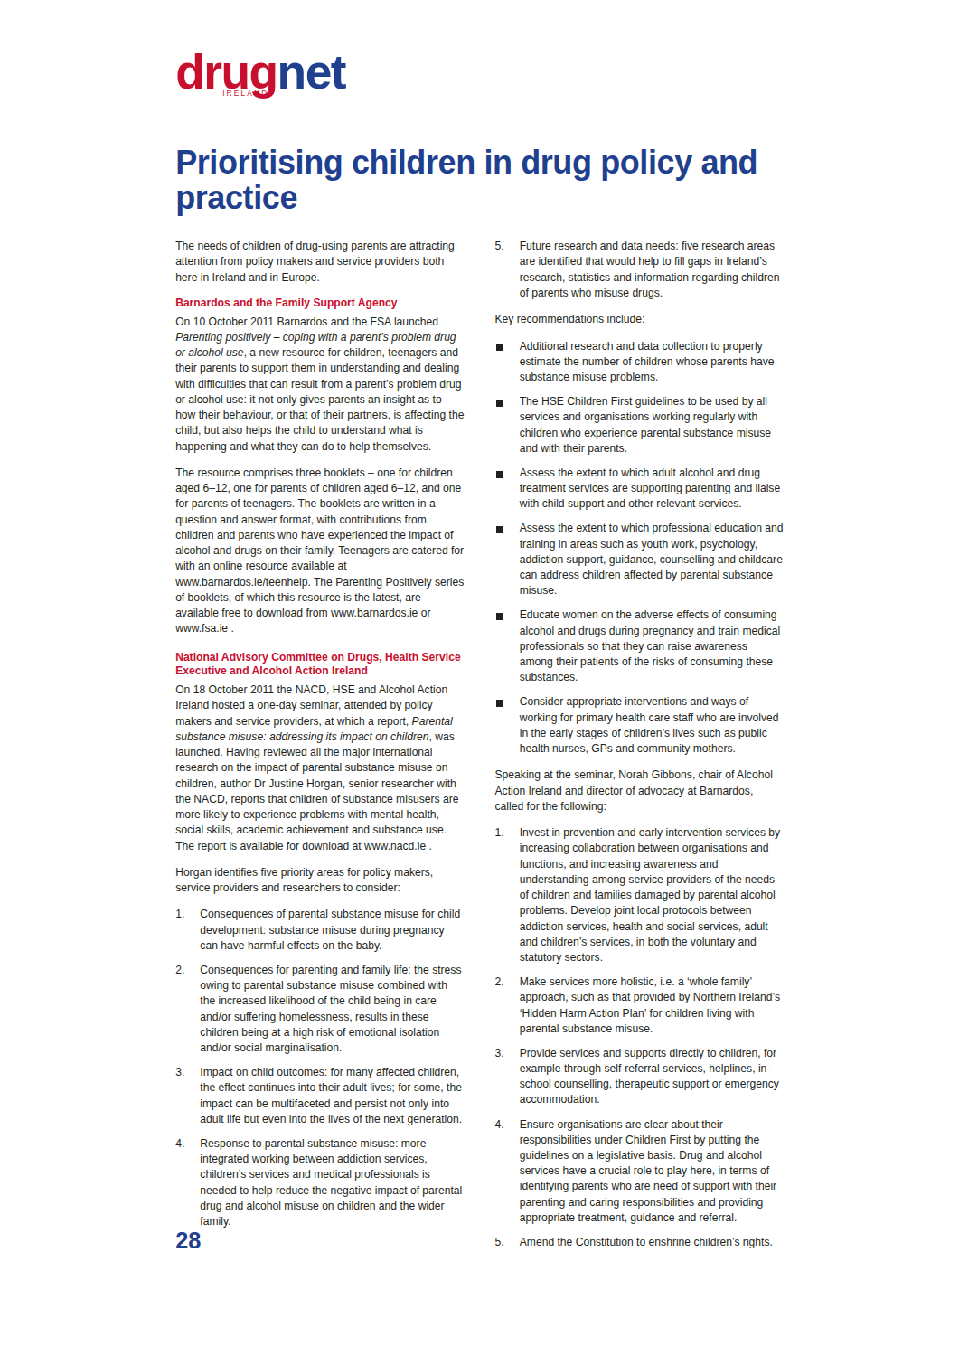drugnet
IRELAND
Prioritising children in drug policy and practice
The needs of children of drug-using parents are attracting attention from policy makers and service providers both here in Ireland and in Europe.
Barnardos and the Family Support Agency
On 10 October 2011 Barnardos and the FSA launched Parenting positively – coping with a parent’s problem drug or alcohol use, a new resource for children, teenagers and their parents to support them in understanding and dealing with difficulties that can result from a parent’s problem drug or alcohol use: it not only gives parents an insight as to how their behaviour, or that of their partners, is affecting the child, but also helps the child to understand what is happening and what they can do to help themselves.
The resource comprises three booklets – one for children aged 6–12, one for parents of children aged 6–12, and one for parents of teenagers. The booklets are written in a question and answer format, with contributions from children and parents who have experienced the impact of alcohol and drugs on their family. Teenagers are catered for with an online resource available at www.barnardos.ie/teenhelp. The Parenting Positively series of booklets, of which this resource is the latest, are available free to download from www.barnardos.ie or www.fsa.ie .
National Advisory Committee on Drugs, Health Service Executive and Alcohol Action Ireland
On 18 October 2011 the NACD, HSE and Alcohol Action Ireland hosted a one-day seminar, attended by policy makers and service providers, at which a report, Parental substance misuse: addressing its impact on children, was launched. Having reviewed all the major international research on the impact of parental substance misuse on children, author Dr Justine Horgan, senior researcher with the NACD, reports that children of substance misusers are more likely to experience problems with mental health, social skills, academic achievement and substance use. The report is available for download at www.nacd.ie .
Horgan identifies five priority areas for policy makers, service providers and researchers to consider:
Consequences of parental substance misuse for child development: substance misuse during pregnancy can have harmful effects on the baby.
Consequences for parenting and family life: the stress owing to parental substance misuse combined with the increased likelihood of the child being in care and/or suffering homelessness, results in these children being at a high risk of emotional isolation and/or social marginalisation.
Impact on child outcomes: for many affected children, the effect continues into their adult lives; for some, the impact can be multifaceted and persist not only into adult life but even into the lives of the next generation.
Response to parental substance misuse: more integrated working between addiction services, children’s services and medical professionals is needed to help reduce the negative impact of parental drug and alcohol misuse on children and the wider family.
Future research and data needs: five research areas are identified that would help to fill gaps in Ireland’s research, statistics and information regarding children of parents who misuse drugs.
Key recommendations include:
Additional research and data collection to properly estimate the number of children whose parents have substance misuse problems.
The HSE Children First guidelines to be used by all services and organisations working regularly with children who experience parental substance misuse and with their parents.
Assess the extent to which adult alcohol and drug treatment services are supporting parenting and liaise with child support and other relevant services.
Assess the extent to which professional education and training in areas such as youth work, psychology, addiction support, guidance, counselling and childcare can address children affected by parental substance misuse.
Educate women on the adverse effects of consuming alcohol and drugs during pregnancy and train medical professionals so that they can raise awareness among their patients of the risks of consuming these substances.
Consider appropriate interventions and ways of working for primary health care staff who are involved in the early stages of children’s lives such as public health nurses, GPs and community mothers.
Speaking at the seminar, Norah Gibbons, chair of Alcohol Action Ireland and director of advocacy at Barnardos, called for the following:
Invest in prevention and early intervention services by increasing collaboration between organisations and functions, and increasing awareness and understanding among service providers of the needs of children and families damaged by parental alcohol problems. Develop joint local protocols between addiction services, health and social services, adult and children’s services, in both the voluntary and statutory sectors.
Make services more holistic, i.e. a ‘whole family’ approach, such as that provided by Northern Ireland’s ‘Hidden Harm Action Plan’ for children living with parental substance misuse.
Provide services and supports directly to children, for example through self-referral services, helplines, in-school counselling, therapeutic support or emergency accommodation.
Ensure organisations are clear about their responsibilities under Children First by putting the guidelines on a legislative basis. Drug and alcohol services have a crucial role to play here, in terms of identifying parents who are need of support with their parenting and caring responsibilities and providing appropriate treatment, guidance and referral.
Amend the Constitution to enshrine children’s rights.
28